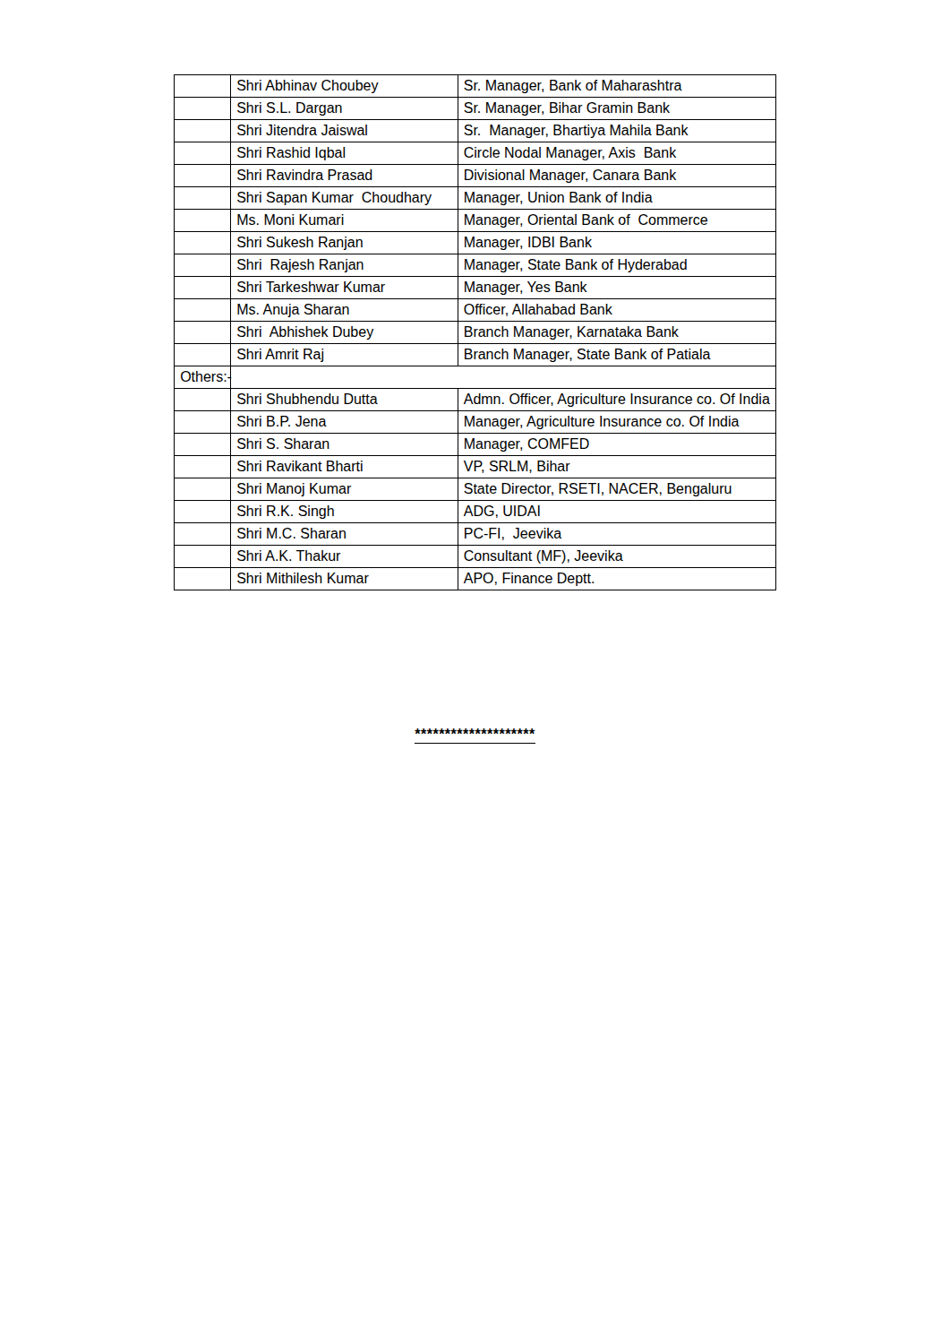| | Shri Abhinav Choubey | Sr. Manager, Bank of Maharashtra |
| | Shri S.L. Dargan | Sr. Manager, Bihar Gramin Bank |
| | Shri Jitendra Jaiswal | Sr. Manager, Bhartiya Mahila Bank |
| | Shri Rashid Iqbal | Circle Nodal Manager, Axis Bank |
| | Shri Ravindra Prasad | Divisional Manager, Canara Bank |
| | Shri Sapan Kumar Choudhary | Manager, Union Bank of India |
| | Ms. Moni Kumari | Manager, Oriental Bank of Commerce |
| | Shri Sukesh Ranjan | Manager, IDBI Bank |
| | Shri Rajesh Ranjan | Manager, State Bank of Hyderabad |
| | Shri Tarkeshwar Kumar | Manager, Yes Bank |
| | Ms. Anuja Sharan | Officer, Allahabad Bank |
| | Shri Abhishek Dubey | Branch Manager, Karnataka Bank |
| | Shri Amrit Raj | Branch Manager, State Bank of Patiala |
| Others:- | |
| | Shri Shubhendu Dutta | Admn. Officer, Agriculture Insurance co. Of India |
| | Shri B.P. Jena | Manager, Agriculture Insurance co. Of India |
| | Shri S. Sharan | Manager, COMFED |
| | Shri Ravikant Bharti | VP, SRLM, Bihar |
| | Shri Manoj Kumar | State Director, RSETI, NACER, Bengaluru |
| | Shri R.K. Singh | ADG, UIDAI |
| | Shri M.C. Sharan | PC-FI, Jeevika |
| | Shri A.K. Thakur | Consultant (MF), Jeevika |
| | Shri Mithilesh Kumar | APO, Finance Deptt. |
********************